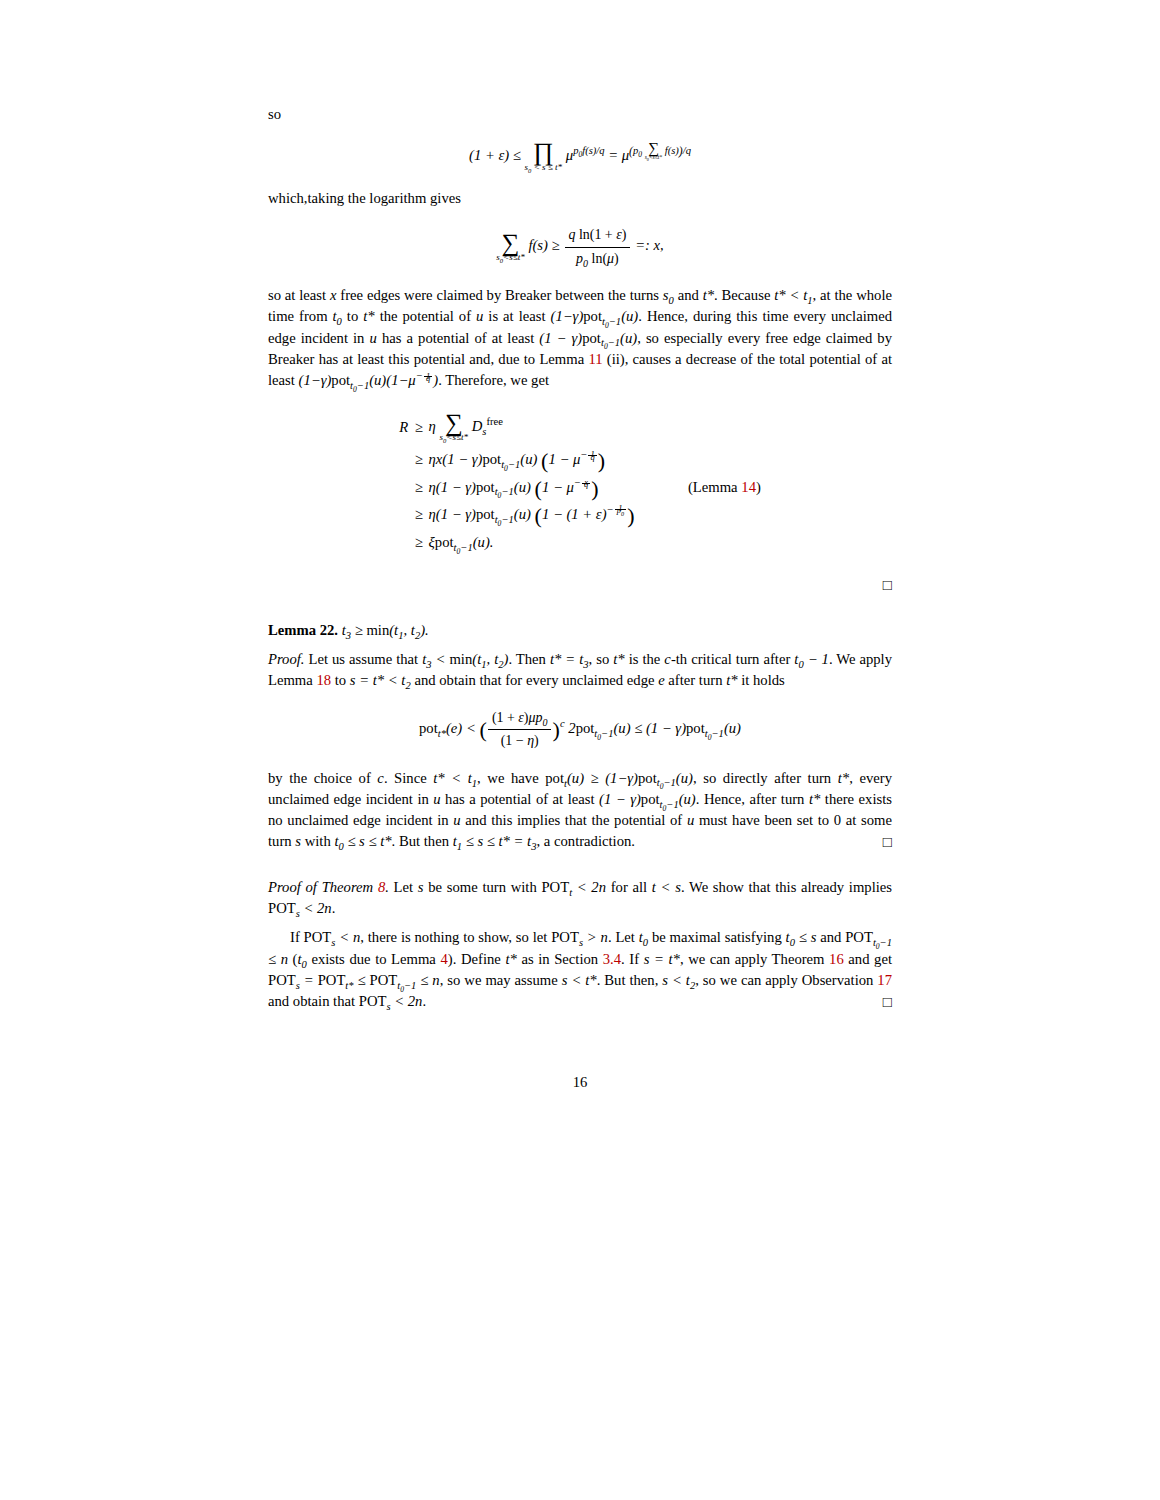so
(1 + ε) ≤ ∏s0 < s ≤ t* μp0f(s)/q = μ(p0 ∑s0<s≤t* f(s))/q
which,taking the logarithm gives
∑s0<s≤t* f(s) ≥ q ln(1 + ε) p0 ln(μ) =: x,
so at least x free edges were claimed by Breaker between the turns s0 and t*. Because t* < t1, at the whole time from t0 to t* the potential of u is at least (1−γ)pott0−1(u). Hence, during this time every unclaimed edge incident in u has a potential of at least (1 − γ)pott0−1(u), so especially every free edge claimed by Breaker has at least this potential and, due to Lemma 11 (ii), causes a decrease of the total potential of at least (1−γ)pott0−1(u)(1−μ−1 q). Therefore, we get
| R | ≥ | η ∑ s 0 <s≤t* D s free | |
| | ≥ | ηx(1 − γ) pot t 0 −1 (u) ( 1 − μ − 1 q ) | |
| | ≥ | η(1 − γ) pot t 0 −1 (u) ( 1 − μ − x q ) | (Lemma 14 ) |
| | ≥ | η(1 − γ) pot t 0 −1 (u) ( 1 − (1 + ε) − 1 p 0 ) | |
| | ≥ | ξ pot t 0 −1 (u). | |
□
Lemma 22. t3 ≥ min(t1, t2).
Proof. Let us assume that t3 < min(t1, t2). Then t* = t3, so t* is the c-th critical turn after t0 − 1. We apply Lemma 18 to s = t* < t2 and obtain that for every unclaimed edge e after turn t* it holds
pott*(e) < ((1 + ε)μp0(1 − η))c 2pott0−1(u) ≤ (1 − γ)pott0−1(u)
by the choice of c. Since t* < t1, we have pott(u) ≥ (1−γ)pott0−1(u), so directly after turn t*, every unclaimed edge incident in u has a potential of at least (1 − γ)pott0−1(u). Hence, after turn t* there exists no unclaimed edge incident in u and this implies that the potential of u must have been set to 0 at some turn s with t0 ≤ s ≤ t*. But then t1 ≤ s ≤ t* = t3, a contradiction. □
Proof of Theorem 8. Let s be some turn with POTt < 2n for all t < s. We show that this already implies POTs < 2n.
If POTs < n, there is nothing to show, so let POTs > n. Let t0 be maximal satisfying t0 ≤ s and POTt0−1 ≤ n (t0 exists due to Lemma 4). Define t* as in Section 3.4. If s = t*, we can apply Theorem 16 and get POTs = POTt* ≤ POTt0−1 ≤ n, so we may assume s < t*. But then, s < t2, so we can apply Observation 17 and obtain that POTs < 2n. □
16